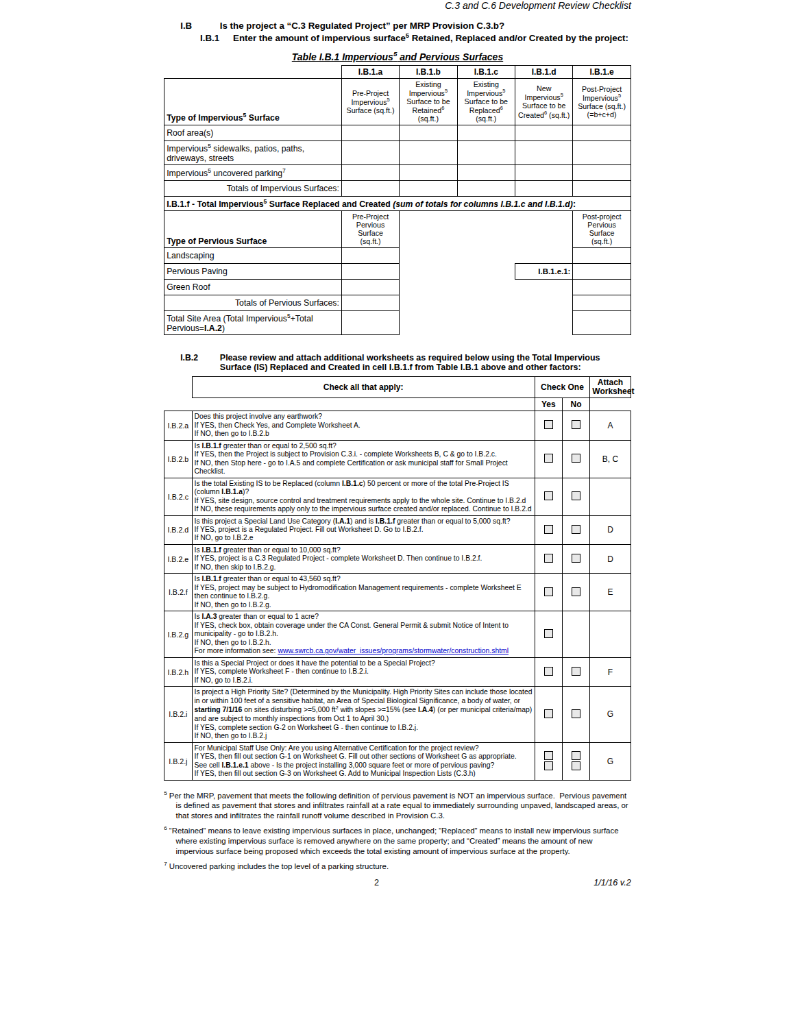C.3 and C.6 Development Review Checklist
I.B
Is the project a “C.3 Regulated Project” per MRP Provision C.3.b?
I.B.1
Enter the amount of impervious surface5 Retained, Replaced and/or Created by the project:
Table I.B.1 Impervious5 and Pervious Surfaces
| | I.B.1.a | I.B.1.b | I.B.1.c | I.B.1.d | I.B.1.e |
| Type of Impervious 5 Surface | Pre-Project Impervious 5 Surface (sq.ft.) | Existing Impervious 5 Surface to be Retained 6 (sq.ft.) | Existing Impervious 5 Surface to be Replaced 6 (sq.ft.) | New Impervious 5 Surface to be Created 6 (sq.ft.) | Post-Project Impervious 5 Surface (sq.ft.) (=b+c+d) |
| Roof area(s) | | | | | |
| Impervious 5 sidewalks, patios, paths, driveways, streets | | | | | |
| Impervious 5 uncovered parking 7 | | | | | |
| Totals of Impervious Surfaces: | | | | | |
| I.B.1.f - Total Impervious 5 Surface Replaced and Created (sum of totals for columns I.B.1.c and I.B.1.d) : |
| Type of Pervious Surface | Pre-Project Pervious Surface (sq.ft.) | | | | Post-project Pervious Surface (sq.ft.) |
| Landscaping | | | | | |
| Pervious Paving | | | | I.B.1.e.1: | |
| Green Roof | | | | | |
| Totals of Pervious Surfaces: | | | | | |
| Total Site Area (Total Impervious 5 +Total Pervious= I.A.2 ) | | | | | |
I.B.2
Please review and attach additional worksheets as required below using the Total Impervious Surface (IS) Replaced and Created in cell I.B.1.f from Table I.B.1 above and other factors:
| | Check all that apply: | Check One | Attach Worksheet |
| --- | --- | --- | --- |
| | | Yes | No | |
| I.B.2.a | Does this project involve any earthwork? If YES, then Check Yes, and Complete Worksheet A. If NO, then go to I.B.2.b | | | A |
| I.B.2.b | Is I.B.1.f greater than or equal to 2,500 sq.ft? If YES, then the Project is subject to Provision C.3.i. - complete Worksheets B, C & go to I.B.2.c. If NO, then Stop here - go to I.A.5 and complete Certification or ask municipal staff for Small Project Checklist. | | | B, C |
| I.B.2.c | Is the total Existing IS to be Replaced (column I.B.1.c ) 50 percent or more of the total Pre-Project IS (column I.B.1.a )? If YES, site design, source control and treatment requirements apply to the whole site. Continue to I.B.2.d If NO, these requirements apply only to the impervious surface created and/or replaced. Continue to I.B.2.d | | | |
| I.B.2.d | Is this project a Special Land Use Category ( I.A.1 ) and is I.B.1.f greater than or equal to 5,000 sq.ft? If YES, project is a Regulated Project. Fill out Worksheet D. Go to I.B.2.f. If NO, go to I.B.2.e | | | D |
| I.B.2.e | Is I.B.1.f greater than or equal to 10,000 sq.ft? If YES, project is a C.3 Regulated Project - complete Worksheet D. Then continue to I.B.2.f. If NO, then skip to I.B.2.g. | | | D |
| I.B.2.f | Is I.B.1.f greater than or equal to 43,560 sq.ft? If YES, project may be subject to Hydromodification Management requirements - complete Worksheet E then continue to I.B.2.g. If NO, then go to I.B.2.g. | | | E |
| I.B.2.g | Is I.A.3 greater than or equal to 1 acre? If YES, check box, obtain coverage under the CA Const. General Permit & submit Notice of Intent to municipality - go to I.B.2.h. If NO, then go to I.B.2.h. For more information see: www.swrcb.ca.gov/water_issues/programs/stormwater/construction.shtml | | | |
| I.B.2.h | Is this a Special Project or does it have the potential to be a Special Project? If YES, complete Worksheet F - then continue to I.B.2.i. If NO, go to I.B.2.i. | | | F |
| I.B.2.i | Is project a High Priority Site? (Determined by the Municipality. High Priority Sites can include those located in or within 100 feet of a sensitive habitat, an Area of Special Biological Significance, a body of water, or starting 7/1/16 on sites disturbing >=5,000 ft 2 with slopes >=15% (see I.A.4 ) (or per municipal criteria/map) and are subject to monthly inspections from Oct 1 to April 30.) If YES, complete section G-2 on Worksheet G - then continue to I.B.2.j. If NO, then go to I.B.2.j | | | G |
| I.B.2.j | For Municipal Staff Use Only: Are you using Alternative Certification for the project review? If YES, then fill out section G-1 on Worksheet G. Fill out other sections of Worksheet G as appropriate. See cell I.B.1.e.1 above - Is the project installing 3,000 square feet or more of pervious paving? If YES, then fill out section G-3 on Worksheet G. Add to Municipal Inspection Lists (C.3.h) | | | G |
5 Per the MRP, pavement that meets the following definition of pervious pavement is NOT an impervious surface. Pervious pavement is defined as pavement that stores and infiltrates rainfall at a rate equal to immediately surrounding unpaved, landscaped areas, or that stores and infiltrates the rainfall runoff volume described in Provision C.3.
6 “Retained” means to leave existing impervious surfaces in place, unchanged; “Replaced” means to install new impervious surface where existing impervious surface is removed anywhere on the same property; and “Created” means the amount of new impervious surface being proposed which exceeds the total existing amount of impervious surface at the property.
7 Uncovered parking includes the top level of a parking structure.
2
1/1/16 v.2